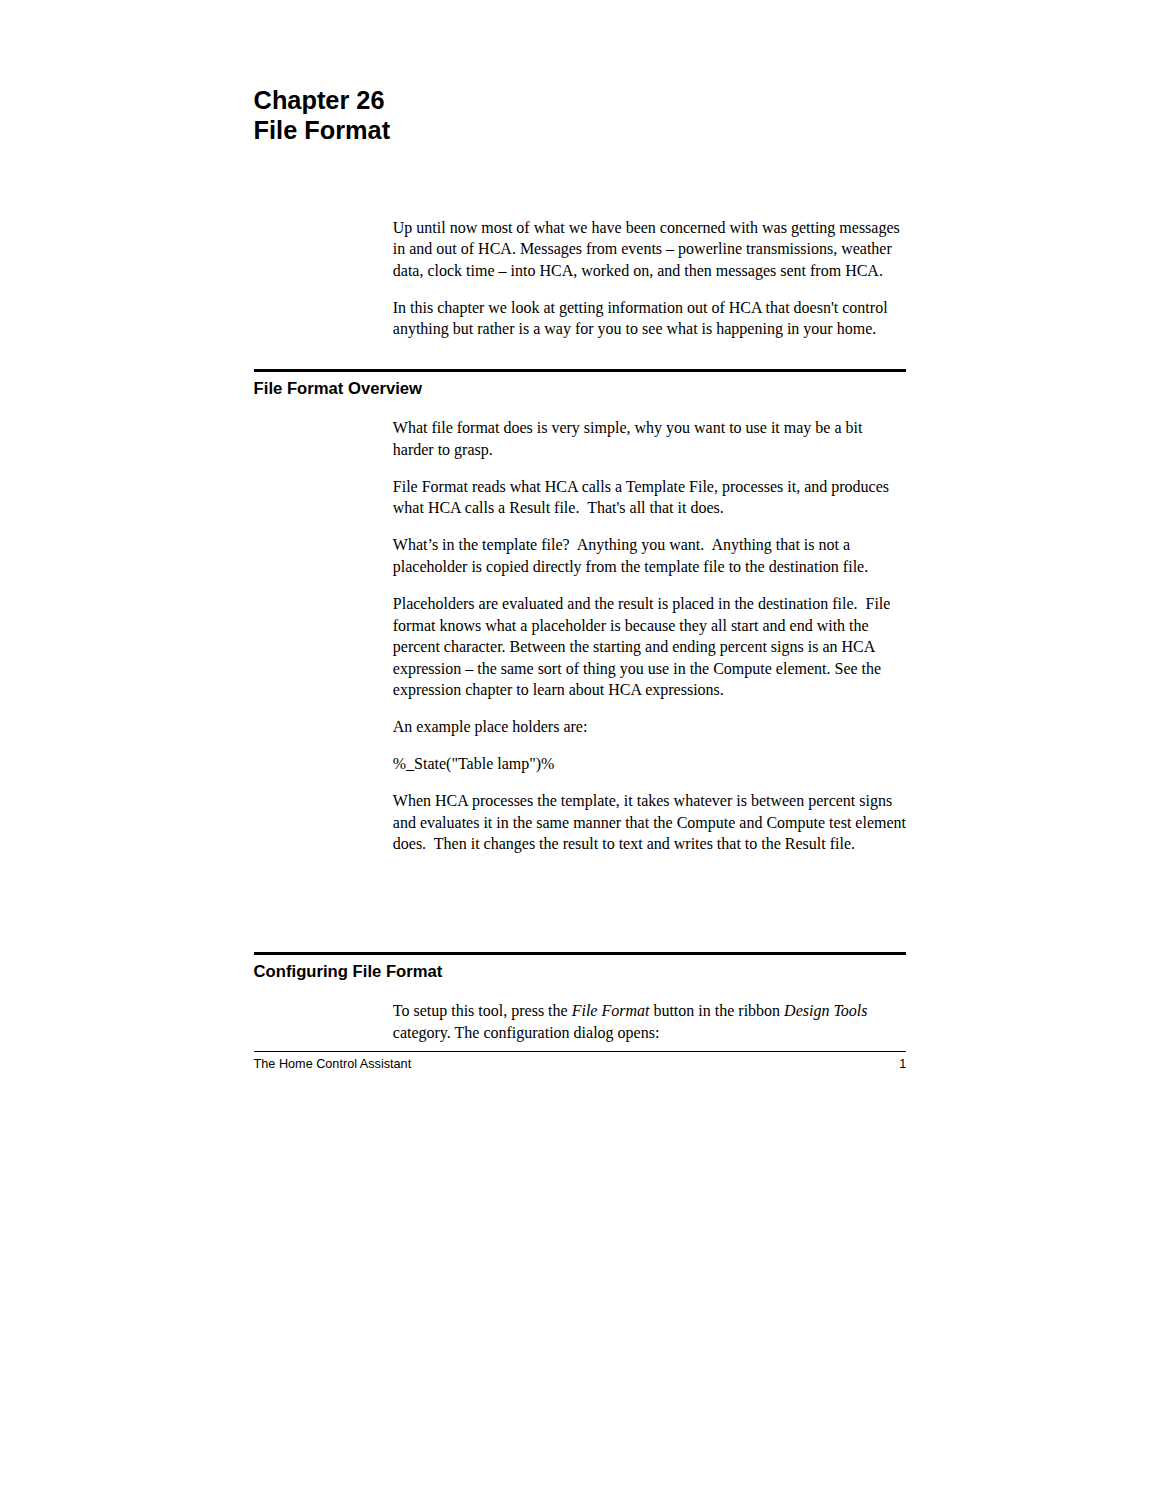Chapter 26 File Format
Up until now most of what we have been concerned with was getting messages in and out of HCA. Messages from events – powerline transmissions, weather data, clock time – into HCA, worked on, and then messages sent from HCA.
In this chapter we look at getting information out of HCA that doesn't control anything but rather is a way for you to see what is happening in your home.
File Format Overview
What file format does is very simple, why you want to use it may be a bit harder to grasp.
File Format reads what HCA calls a Template File, processes it, and produces what HCA calls a Result file. That's all that it does.
What’s in the template file? Anything you want. Anything that is not a placeholder is copied directly from the template file to the destination file.
Placeholders are evaluated and the result is placed in the destination file. File format knows what a placeholder is because they all start and end with the percent character. Between the starting and ending percent signs is an HCA expression – the same sort of thing you use in the Compute element. See the expression chapter to learn about HCA expressions.
An example place holders are:
%_State("Table lamp")%
When HCA processes the template, it takes whatever is between percent signs and evaluates it in the same manner that the Compute and Compute test element does. Then it changes the result to text and writes that to the Result file.
Configuring File Format
To setup this tool, press the File Format button in the ribbon Design Tools category. The configuration dialog opens:
The Home Control Assistant 1